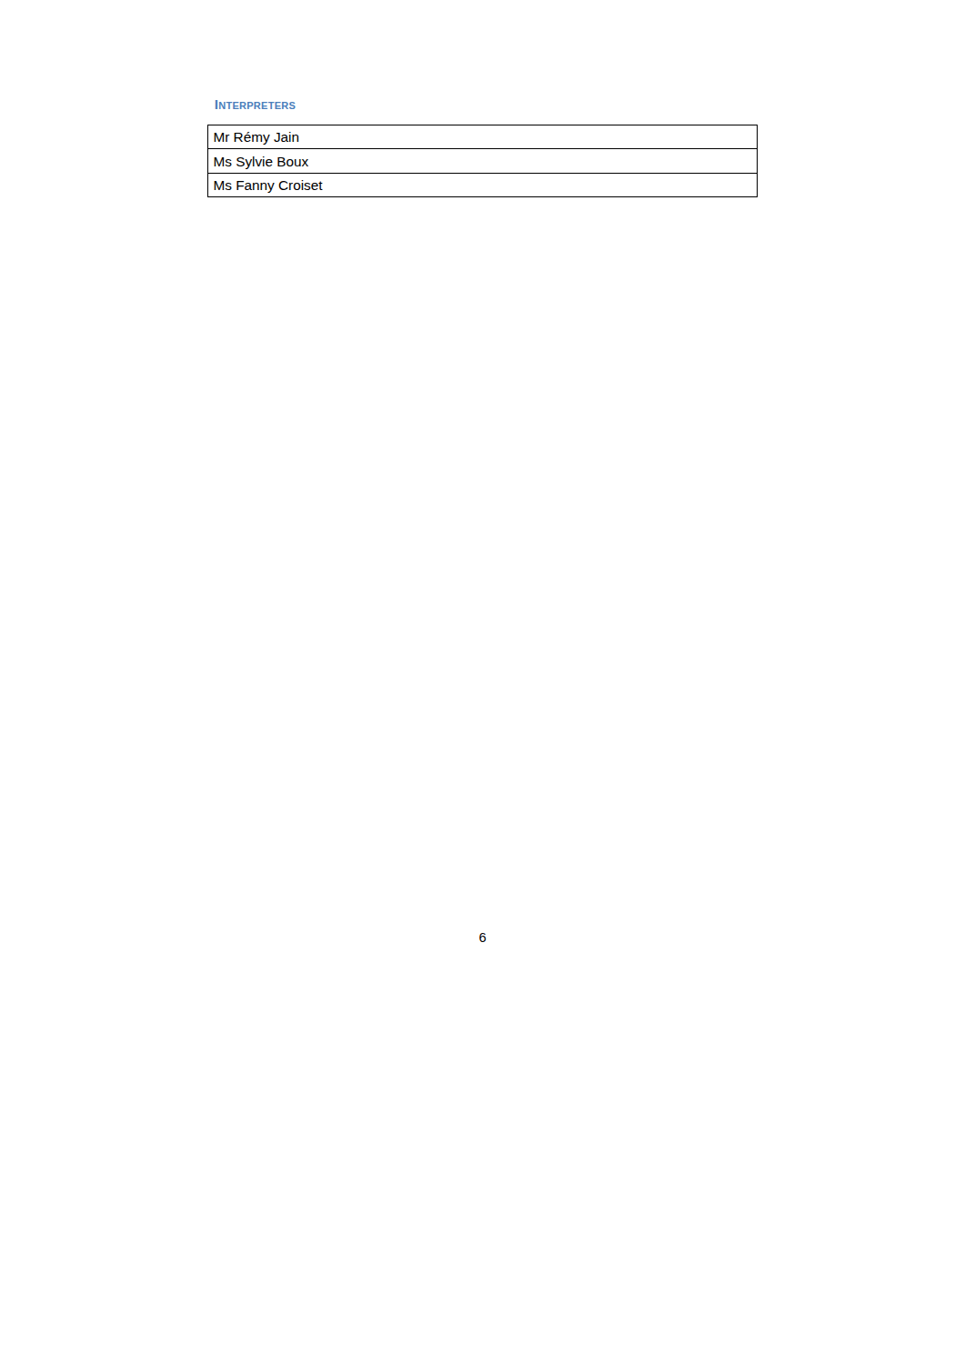Interpreters
| Mr Rémy Jain |
| Ms Sylvie Boux |
| Ms Fanny Croiset |
6